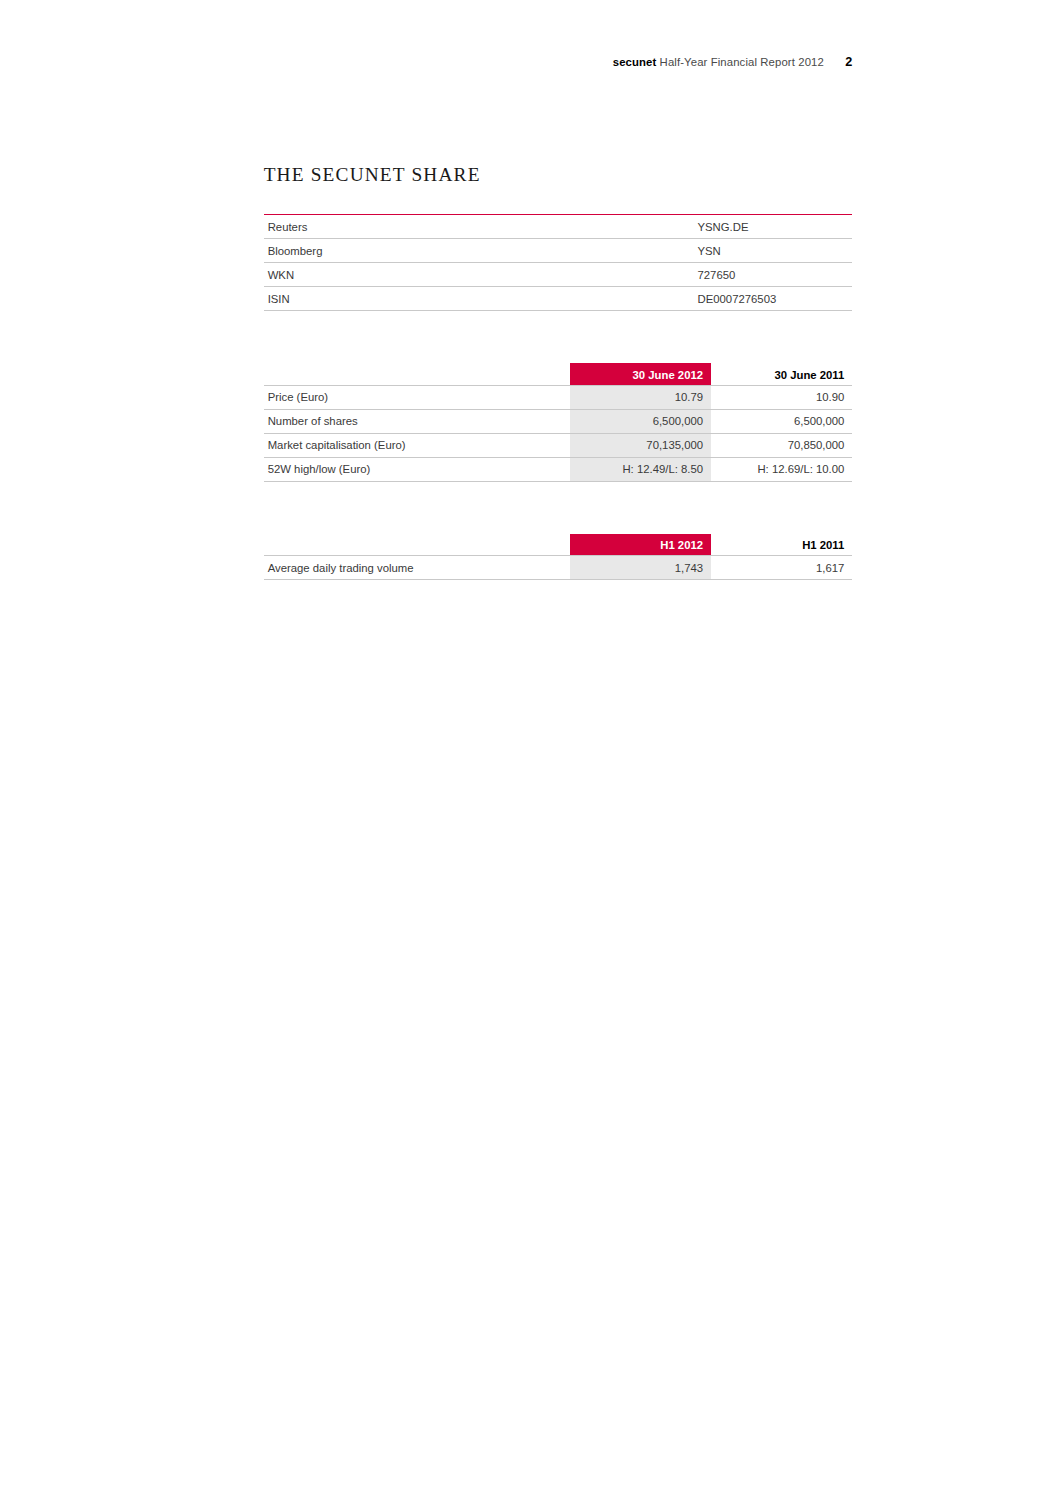secunet Half-Year Financial Report 2012 2
THE SECUNET SHARE
| Reuters | YSNG.DE |
| Bloomberg | YSN |
| WKN | 727650 |
| ISIN | DE0007276503 |
| | 30 June 2012 | 30 June 2011 |
| --- | --- | --- |
| Price (Euro) | 10.79 | 10.90 |
| Number of shares | 6,500,000 | 6,500,000 |
| Market capitalisation (Euro) | 70,135,000 | 70,850,000 |
| 52W high/low (Euro) | H: 12.49/L: 8.50 | H: 12.69/L: 10.00 |
| | H1 2012 | H1 2011 |
| --- | --- | --- |
| Average daily trading volume | 1,743 | 1,617 |